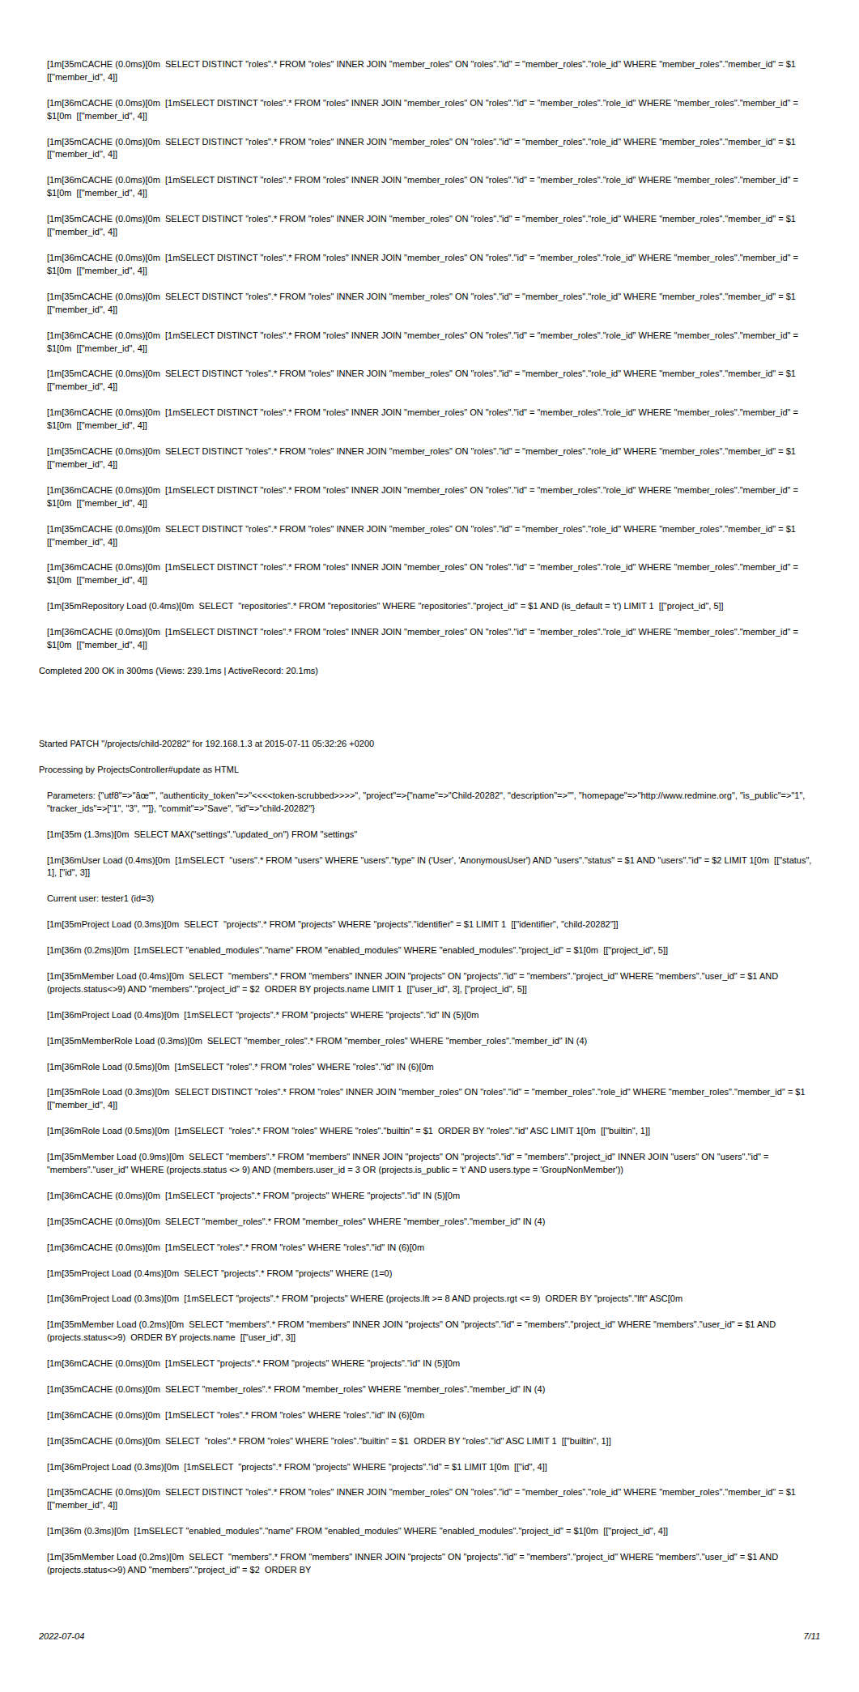[1m[35mCACHE (0.0ms)[0m SELECT DISTINCT "roles".* FROM "roles" INNER JOIN "member_roles" ON "roles"."id" = "member_roles"."role_id" WHERE "member_roles"."member_id" = $1 [["member_id", 4]]
[1m[36mCACHE (0.0ms)[0m [1mSELECT DISTINCT "roles".* FROM "roles" INNER JOIN "member_roles" ON "roles"."id" = "member_roles"."role_id" WHERE "member_roles"."member_id" = $1[0m [["member_id", 4]]
[1m[35mCACHE (0.0ms)[0m SELECT DISTINCT "roles".* FROM "roles" INNER JOIN "member_roles" ON "roles"."id" = "member_roles"."role_id" WHERE "member_roles"."member_id" = $1 [["member_id", 4]]
[1m[36mCACHE (0.0ms)[0m [1mSELECT DISTINCT "roles".* FROM "roles" INNER JOIN "member_roles" ON "roles"."id" = "member_roles"."role_id" WHERE "member_roles"."member_id" = $1[0m [["member_id", 4]]
[1m[35mCACHE (0.0ms)[0m SELECT DISTINCT "roles".* FROM "roles" INNER JOIN "member_roles" ON "roles"."id" = "member_roles"."role_id" WHERE "member_roles"."member_id" = $1 [["member_id", 4]]
[1m[36mCACHE (0.0ms)[0m [1mSELECT DISTINCT "roles".* FROM "roles" INNER JOIN "member_roles" ON "roles"."id" = "member_roles"."role_id" WHERE "member_roles"."member_id" = $1[0m [["member_id", 4]]
[1m[35mCACHE (0.0ms)[0m SELECT DISTINCT "roles".* FROM "roles" INNER JOIN "member_roles" ON "roles"."id" = "member_roles"."role_id" WHERE "member_roles"."member_id" = $1 [["member_id", 4]]
[1m[36mCACHE (0.0ms)[0m [1mSELECT DISTINCT "roles".* FROM "roles" INNER JOIN "member_roles" ON "roles"."id" = "member_roles"."role_id" WHERE "member_roles"."member_id" = $1[0m [["member_id", 4]]
[1m[35mCACHE (0.0ms)[0m SELECT DISTINCT "roles".* FROM "roles" INNER JOIN "member_roles" ON "roles"."id" = "member_roles"."role_id" WHERE "member_roles"."member_id" = $1 [["member_id", 4]]
[1m[36mCACHE (0.0ms)[0m [1mSELECT DISTINCT "roles".* FROM "roles" INNER JOIN "member_roles" ON "roles"."id" = "member_roles"."role_id" WHERE "member_roles"."member_id" = $1[0m [["member_id", 4]]
[1m[35mCACHE (0.0ms)[0m SELECT DISTINCT "roles".* FROM "roles" INNER JOIN "member_roles" ON "roles"."id" = "member_roles"."role_id" WHERE "member_roles"."member_id" = $1 [["member_id", 4]]
[1m[36mCACHE (0.0ms)[0m [1mSELECT DISTINCT "roles".* FROM "roles" INNER JOIN "member_roles" ON "roles"."id" = "member_roles"."role_id" WHERE "member_roles"."member_id" = $1[0m [["member_id", 4]]
[1m[35mCACHE (0.0ms)[0m SELECT DISTINCT "roles".* FROM "roles" INNER JOIN "member_roles" ON "roles"."id" = "member_roles"."role_id" WHERE "member_roles"."member_id" = $1 [["member_id", 4]]
[1m[36mCACHE (0.0ms)[0m [1mSELECT DISTINCT "roles".* FROM "roles" INNER JOIN "member_roles" ON "roles"."id" = "member_roles"."role_id" WHERE "member_roles"."member_id" = $1[0m [["member_id", 4]]
[1m[35mRepository Load (0.4ms)[0m SELECT "repositories".* FROM "repositories" WHERE "repositories"."project_id" = $1 AND (is_default = 't') LIMIT 1 [["project_id", 5]]
[1m[36mCACHE (0.0ms)[0m [1mSELECT DISTINCT "roles".* FROM "roles" INNER JOIN "member_roles" ON "roles"."id" = "member_roles"."role_id" WHERE "member_roles"."member_id" = $1[0m [["member_id", 4]]
Completed 200 OK in 300ms (Views: 239.1ms | ActiveRecord: 20.1ms)
Started PATCH "/projects/child-20282" for 192.168.1.3 at 2015-07-11 05:32:26 +0200
Processing by ProjectsController#update as HTML
Parameters: {"utf8"=>"âœ"", "authenticity_token"=>"<<<<token-scrubbed>>>>", "project"=>{"name"=>"Child-20282", "description"=>"", "homepage"=>"http://www.redmine.org", "is_public"=>"1", "tracker_ids"=>["1", "3", ""]}, "commit"=>"Save", "id"=>"child-20282"}
[1m[35m (1.3ms)[0m SELECT MAX("settings"."updated_on") FROM "settings"
[1m[36mUser Load (0.4ms)[0m [1mSELECT "users".* FROM "users" WHERE "users"."type" IN ('User', 'AnonymousUser') AND "users"."status" = $1 AND "users"."id" = $2 LIMIT 1[0m [["status", 1], ["id", 3]]
Current user: tester1 (id=3)
[1m[35mProject Load (0.3ms)[0m SELECT "projects".* FROM "projects" WHERE "projects"."identifier" = $1 LIMIT 1 [["identifier", "child-20282"]]
[1m[36m (0.2ms)[0m [1mSELECT "enabled_modules"."name" FROM "enabled_modules" WHERE "enabled_modules"."project_id" = $1[0m [["project_id", 5]]
[1m[35mMember Load (0.4ms)[0m SELECT "members".* FROM "members" INNER JOIN "projects" ON "projects"."id" = "members"."project_id" WHERE "members"."user_id" = $1 AND (projects.status<>9) AND "members"."project_id" = $2 ORDER BY projects.name LIMIT 1 [["user_id", 3], ["project_id", 5]]
[1m[36mProject Load (0.4ms)[0m [1mSELECT "projects".* FROM "projects" WHERE "projects"."id" IN (5)[0m
[1m[35mMemberRole Load (0.3ms)[0m SELECT "member_roles".* FROM "member_roles" WHERE "member_roles"."member_id" IN (4)
[1m[36mRole Load (0.5ms)[0m [1mSELECT "roles".* FROM "roles" WHERE "roles"."id" IN (6)[0m
[1m[35mRole Load (0.3ms)[0m SELECT DISTINCT "roles".* FROM "roles" INNER JOIN "member_roles" ON "roles"."id" = "member_roles"."role_id" WHERE "member_roles"."member_id" = $1 [["member_id", 4]]
[1m[36mRole Load (0.5ms)[0m [1mSELECT "roles".* FROM "roles" WHERE "roles"."builtin" = $1 ORDER BY "roles"."id" ASC LIMIT 1[0m [["builtin", 1]]
[1m[35mMember Load (0.9ms)[0m SELECT "members".* FROM "members" INNER JOIN "projects" ON "projects"."id" = "members"."project_id" INNER JOIN "users" ON "users"."id" = "members"."user_id" WHERE (projects.status <> 9) AND (members.user_id = 3 OR (projects.is_public = 't' AND users.type = 'GroupNonMember'))
[1m[36mCACHE (0.0ms)[0m [1mSELECT "projects".* FROM "projects" WHERE "projects"."id" IN (5)[0m
[1m[35mCACHE (0.0ms)[0m SELECT "member_roles".* FROM "member_roles" WHERE "member_roles"."member_id" IN (4)
[1m[36mCACHE (0.0ms)[0m [1mSELECT "roles".* FROM "roles" WHERE "roles"."id" IN (6)[0m
[1m[35mProject Load (0.4ms)[0m SELECT "projects".* FROM "projects" WHERE (1=0)
[1m[36mProject Load (0.3ms)[0m [1mSELECT "projects".* FROM "projects" WHERE (projects.lft >= 8 AND projects.rgt <= 9) ORDER BY "projects"."lft" ASC[0m
[1m[35mMember Load (0.2ms)[0m SELECT "members".* FROM "members" INNER JOIN "projects" ON "projects"."id" = "members"."project_id" WHERE "members"."user_id" = $1 AND (projects.status<>9) ORDER BY projects.name [["user_id", 3]]
[1m[36mCACHE (0.0ms)[0m [1mSELECT "projects".* FROM "projects" WHERE "projects"."id" IN (5)[0m
[1m[35mCACHE (0.0ms)[0m SELECT "member_roles".* FROM "member_roles" WHERE "member_roles"."member_id" IN (4)
[1m[36mCACHE (0.0ms)[0m [1mSELECT "roles".* FROM "roles" WHERE "roles"."id" IN (6)[0m
[1m[35mCACHE (0.0ms)[0m SELECT "roles".* FROM "roles" WHERE "roles"."builtin" = $1 ORDER BY "roles"."id" ASC LIMIT 1 [["builtin", 1]]
[1m[36mProject Load (0.3ms)[0m [1mSELECT "projects".* FROM "projects" WHERE "projects"."id" = $1 LIMIT 1[0m [["id", 4]]
[1m[35mCACHE (0.0ms)[0m SELECT DISTINCT "roles".* FROM "roles" INNER JOIN "member_roles" ON "roles"."id" = "member_roles"."role_id" WHERE "member_roles"."member_id" = $1 [["member_id", 4]]
[1m[36m (0.3ms)[0m [1mSELECT "enabled_modules"."name" FROM "enabled_modules" WHERE "enabled_modules"."project_id" = $1[0m [["project_id", 4]]
[1m[35mMember Load (0.2ms)[0m SELECT "members".* FROM "members" INNER JOIN "projects" ON "projects"."id" = "members"."project_id" WHERE "members"."user_id" = $1 AND (projects.status<>9) AND "members"."project_id" = $2 ORDER BY
2022-07-04 7/11